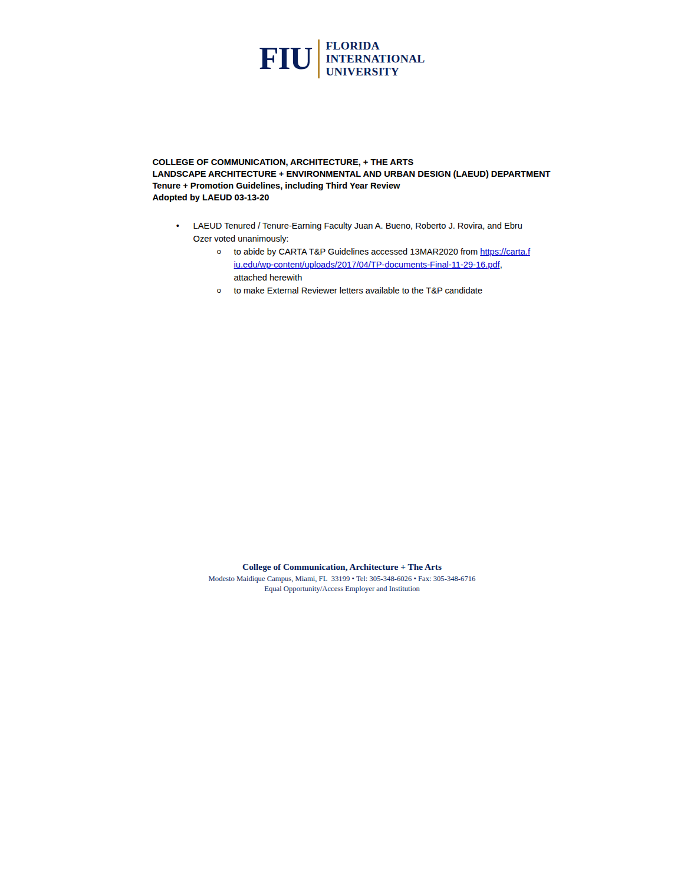| FIU | | Florida International University |
COLLEGE OF COMMUNICATION, ARCHITECTURE, + THE ARTS
LANDSCAPE ARCHITECTURE + ENVIRONMENTAL AND URBAN DESIGN (LAEUD) DEPARTMENT
Tenure + Promotion Guidelines, including Third Year Review
Adopted by LAEUD 03-13-20
LAEUD Tenured / Tenure-Earning Faculty Juan A. Bueno, Roberto J. Rovira, and Ebru Ozer voted unanimously:
to abide by CARTA T&P Guidelines accessed 13MAR2020 from https://carta.fiu.edu/wp-content/uploads/2017/04/TP-documents-Final-11-29-16.pdf, attached herewith
to make External Reviewer letters available to the T&P candidate
College of Communication, Architecture + The Arts
Modesto Maidique Campus, Miami, FL 33199 • Tel: 305-348-6026 • Fax: 305-348-6716
Equal Opportunity/Access Employer and Institution